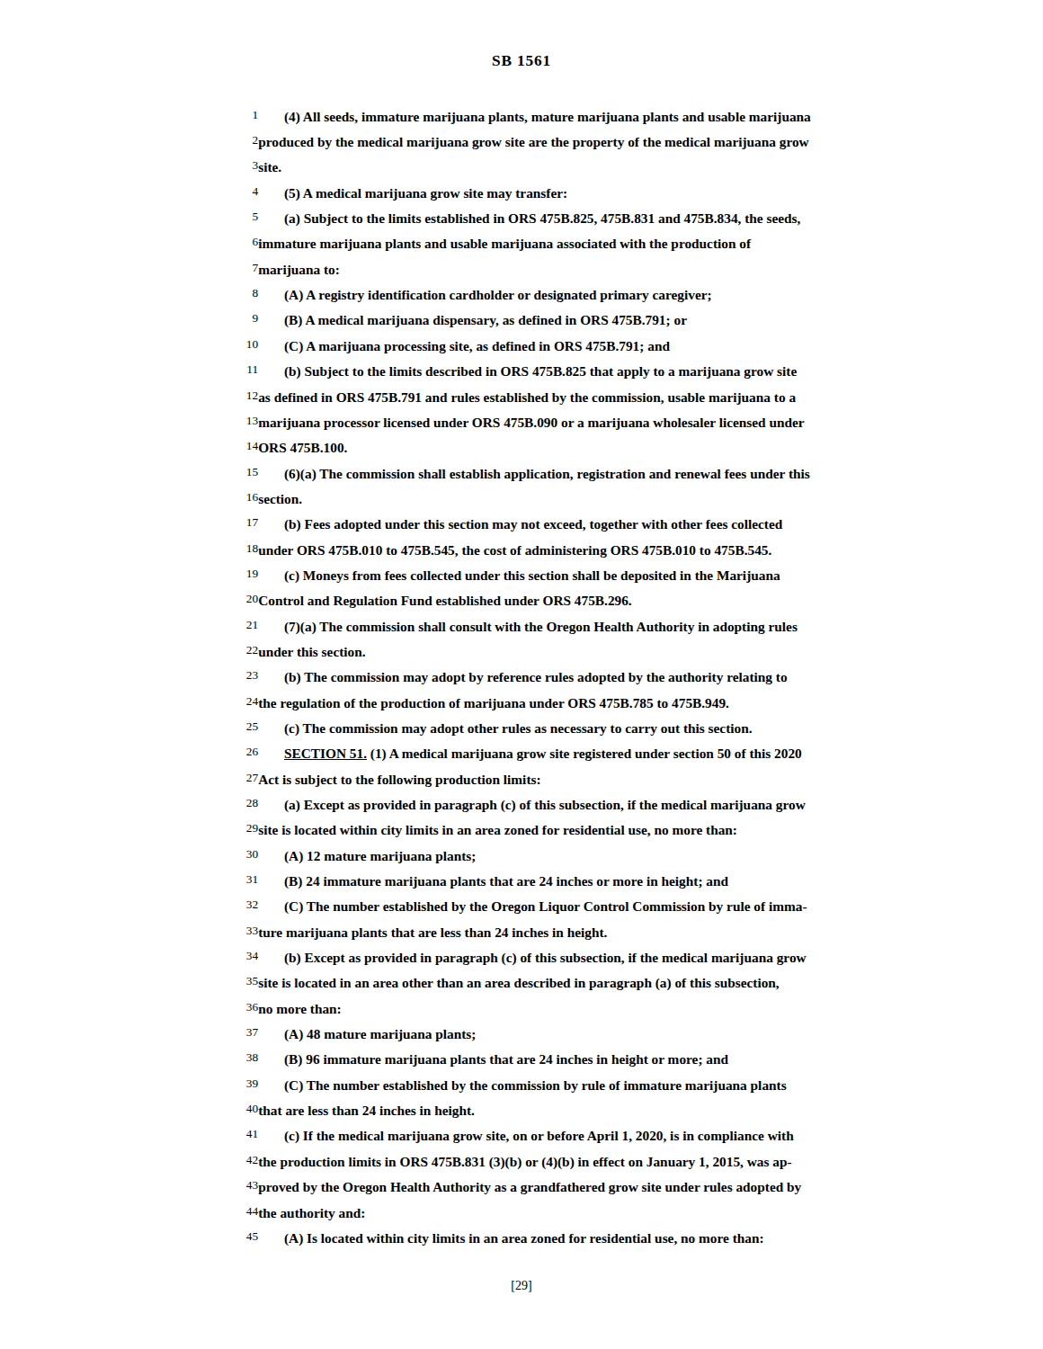SB 1561
| 1 | (4) All seeds, immature marijuana plants, mature marijuana plants and usable marijuana |
| 2 | produced by the medical marijuana grow site are the property of the medical marijuana grow |
| 3 | site. |
| 4 | (5) A medical marijuana grow site may transfer: |
| 5 | (a) Subject to the limits established in ORS 475B.825, 475B.831 and 475B.834, the seeds, |
| 6 | immature marijuana plants and usable marijuana associated with the production of |
| 7 | marijuana to: |
| 8 | (A) A registry identification cardholder or designated primary caregiver; |
| 9 | (B) A medical marijuana dispensary, as defined in ORS 475B.791; or |
| 10 | (C) A marijuana processing site, as defined in ORS 475B.791; and |
| 11 | (b) Subject to the limits described in ORS 475B.825 that apply to a marijuana grow site |
| 12 | as defined in ORS 475B.791 and rules established by the commission, usable marijuana to a |
| 13 | marijuana processor licensed under ORS 475B.090 or a marijuana wholesaler licensed under |
| 14 | ORS 475B.100. |
| 15 | (6)(a) The commission shall establish application, registration and renewal fees under this |
| 16 | section. |
| 17 | (b) Fees adopted under this section may not exceed, together with other fees collected |
| 18 | under ORS 475B.010 to 475B.545, the cost of administering ORS 475B.010 to 475B.545. |
| 19 | (c) Moneys from fees collected under this section shall be deposited in the Marijuana |
| 20 | Control and Regulation Fund established under ORS 475B.296. |
| 21 | (7)(a) The commission shall consult with the Oregon Health Authority in adopting rules |
| 22 | under this section. |
| 23 | (b) The commission may adopt by reference rules adopted by the authority relating to |
| 24 | the regulation of the production of marijuana under ORS 475B.785 to 475B.949. |
| 25 | (c) The commission may adopt other rules as necessary to carry out this section. |
| 26 | SECTION 51. (1) A medical marijuana grow site registered under section 50 of this 2020 |
| 27 | Act is subject to the following production limits: |
| 28 | (a) Except as provided in paragraph (c) of this subsection, if the medical marijuana grow |
| 29 | site is located within city limits in an area zoned for residential use, no more than: |
| 30 | (A) 12 mature marijuana plants; |
| 31 | (B) 24 immature marijuana plants that are 24 inches or more in height; and |
| 32 | (C) The number established by the Oregon Liquor Control Commission by rule of imma- |
| 33 | ture marijuana plants that are less than 24 inches in height. |
| 34 | (b) Except as provided in paragraph (c) of this subsection, if the medical marijuana grow |
| 35 | site is located in an area other than an area described in paragraph (a) of this subsection, |
| 36 | no more than: |
| 37 | (A) 48 mature marijuana plants; |
| 38 | (B) 96 immature marijuana plants that are 24 inches in height or more; and |
| 39 | (C) The number established by the commission by rule of immature marijuana plants |
| 40 | that are less than 24 inches in height. |
| 41 | (c) If the medical marijuana grow site, on or before April 1, 2020, is in compliance with |
| 42 | the production limits in ORS 475B.831 (3)(b) or (4)(b) in effect on January 1, 2015, was ap- |
| 43 | proved by the Oregon Health Authority as a grandfathered grow site under rules adopted by |
| 44 | the authority and: |
| 45 | (A) Is located within city limits in an area zoned for residential use, no more than: |
[29]